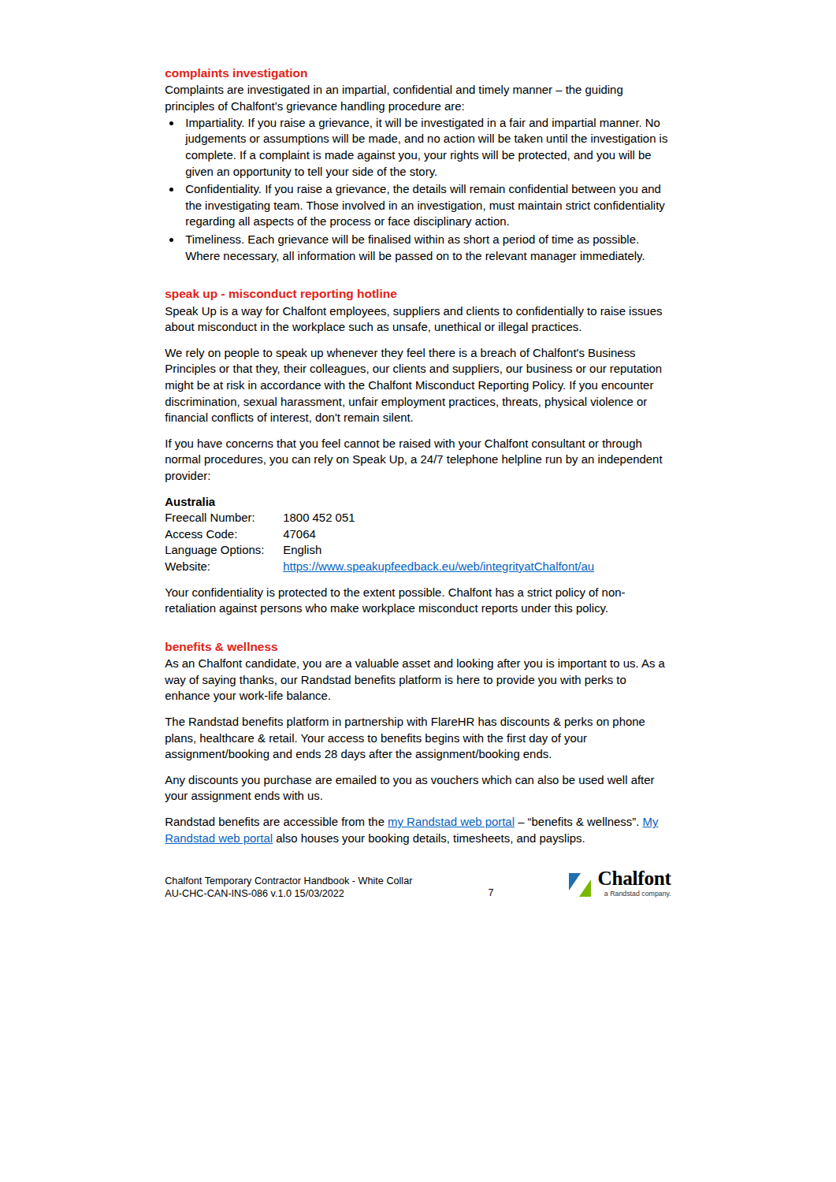complaints investigation
Complaints are investigated in an impartial, confidential and timely manner – the guiding principles of Chalfont’s grievance handling procedure are:
Impartiality. If you raise a grievance, it will be investigated in a fair and impartial manner. No judgements or assumptions will be made, and no action will be taken until the investigation is complete. If a complaint is made against you, your rights will be protected, and you will be given an opportunity to tell your side of the story.
Confidentiality. If you raise a grievance, the details will remain confidential between you and the investigating team. Those involved in an investigation, must maintain strict confidentiality regarding all aspects of the process or face disciplinary action.
Timeliness. Each grievance will be finalised within as short a period of time as possible. Where necessary, all information will be passed on to the relevant manager immediately.
speak up - misconduct reporting hotline
Speak Up is a way for Chalfont employees, suppliers and clients to confidentially to raise issues about misconduct in the workplace such as unsafe, unethical or illegal practices.
We rely on people to speak up whenever they feel there is a breach of Chalfont's Business Principles or that they, their colleagues, our clients and suppliers, our business or our reputation might be at risk in accordance with the Chalfont Misconduct Reporting Policy. If you encounter discrimination, sexual harassment, unfair employment practices, threats, physical violence or financial conflicts of interest, don't remain silent.
If you have concerns that you feel cannot be raised with your Chalfont consultant or through normal procedures, you can rely on Speak Up, a 24/7 telephone helpline run by an independent provider:
Australia
Freecall Number: 1800 452 051
Access Code: 47064
Language Options: English
Website: https://www.speakupfeedback.eu/web/integrityatChalfont/au
Your confidentiality is protected to the extent possible. Chalfont has a strict policy of non-retaliation against persons who make workplace misconduct reports under this policy.
benefits & wellness
As an Chalfont candidate, you are a valuable asset and looking after you is important to us. As a way of saying thanks, our Randstad benefits platform is here to provide you with perks to enhance your work-life balance.
The Randstad benefits platform in partnership with FlareHR has discounts & perks on phone plans, healthcare & retail. Your access to benefits begins with the first day of your assignment/booking and ends 28 days after the assignment/booking ends.
Any discounts you purchase are emailed to you as vouchers which can also be used well after your assignment ends with us.
Randstad benefits are accessible from the my Randstad web portal – “benefits & wellness”. My Randstad web portal also houses your booking details, timesheets, and payslips.
Chalfont Temporary Contractor Handbook - White Collar
AU-CHC-CAN-INS-086 v.1.0 15/03/2022
7
Chalfont
a Randstad company.